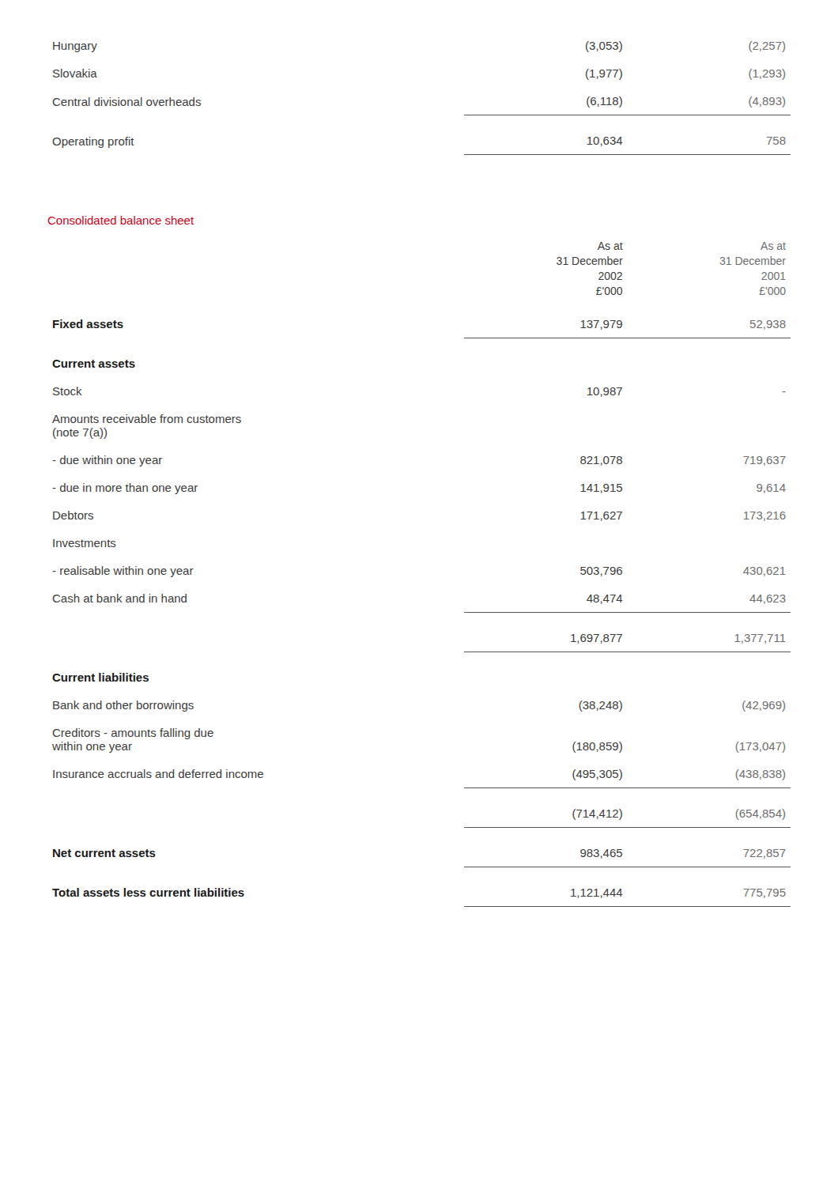| Hungary | (3,053) | (2,257) |
| Slovakia | (1,977) | (1,293) |
| Central divisional overheads | (6,118) | (4,893) |
| Operating profit | 10,634 | 758 |
Consolidated balance sheet
| | As at 31 December 2002 £'000 | As at 31 December 2001 £'000 |
| Fixed assets | 137,979 | 52,938 |
| Current assets | | |
| Stock | 10,987 | - |
| Amounts receivable from customers (note 7(a)) | | |
| - due within one year | 821,078 | 719,637 |
| - due in more than one year | 141,915 | 9,614 |
| Debtors | 171,627 | 173,216 |
| Investments | | |
| - realisable within one year | 503,796 | 430,621 |
| Cash at bank and in hand | 48,474 | 44,623 |
| | 1,697,877 | 1,377,711 |
| Current liabilities | | |
| Bank and other borrowings | (38,248) | (42,969) |
| Creditors - amounts falling due within one year | (180,859) | (173,047) |
| Insurance accruals and deferred income | (495,305) | (438,838) |
| | (714,412) | (654,854) |
| Net current assets | 983,465 | 722,857 |
| Total assets less current liabilities | 1,121,444 | 775,795 |